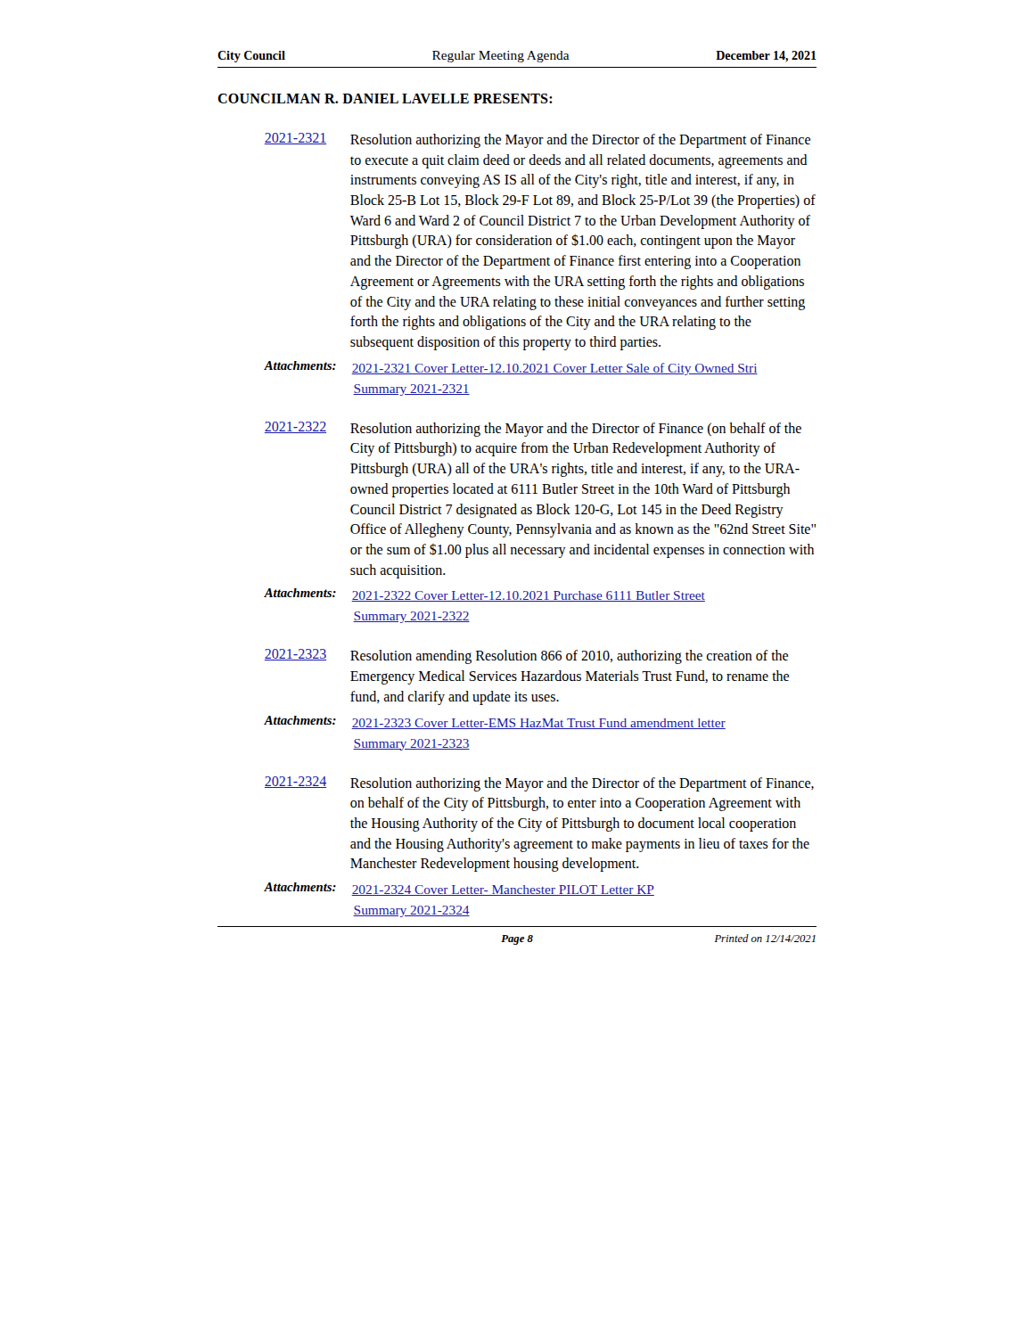City Council
Regular Meeting Agenda
December 14, 2021
COUNCILMAN R. DANIEL LAVELLE PRESENTS:
2021-2321
Resolution authorizing the Mayor and the Director of the Department of Finance to execute a quit claim deed or deeds and all related documents, agreements and instruments conveying AS IS all of the City's right, title and interest, if any, in Block 25-B Lot 15, Block 29-F Lot 89, and Block 25-P/Lot 39 (the Properties) of Ward 6 and Ward 2 of Council District 7 to the Urban Development Authority of Pittsburgh (URA) for consideration of $1.00 each, contingent upon the Mayor and the Director of the Department of Finance first entering into a Cooperation Agreement or Agreements with the URA setting forth the rights and obligations of the City and the URA relating to these initial conveyances and further setting forth the rights and obligations of the City and the URA relating to the subsequent disposition of this property to third parties.
Attachments:
2021-2321 Cover Letter-12.10.2021 Cover Letter Sale of City Owned Stri Summary 2021-2321
2021-2322
Resolution authorizing the Mayor and the Director of Finance (on behalf of the City of Pittsburgh) to acquire from the Urban Redevelopment Authority of Pittsburgh (URA) all of the URA's rights, title and interest, if any, to the URA-owned properties located at 6111 Butler Street in the 10th Ward of Pittsburgh Council District 7 designated as Block 120-G, Lot 145 in the Deed Registry Office of Allegheny County, Pennsylvania and as known as the "62nd Street Site" or the sum of $1.00 plus all necessary and incidental expenses in connection with such acquisition.
Attachments:
2021-2322 Cover Letter-12.10.2021 Purchase 6111 Butler Street Summary 2021-2322
2021-2323
Resolution amending Resolution 866 of 2010, authorizing the creation of the Emergency Medical Services Hazardous Materials Trust Fund, to rename the fund, and clarify and update its uses.
Attachments:
2021-2323 Cover Letter-EMS HazMat Trust Fund amendment letter Summary 2021-2323
2021-2324
Resolution authorizing the Mayor and the Director of the Department of Finance, on behalf of the City of Pittsburgh, to enter into a Cooperation Agreement with the Housing Authority of the City of Pittsburgh to document local cooperation and the Housing Authority's agreement to make payments in lieu of taxes for the Manchester Redevelopment housing development.
Attachments:
2021-2324 Cover Letter- Manchester PILOT Letter KP Summary 2021-2324
Page 8
Printed on 12/14/2021